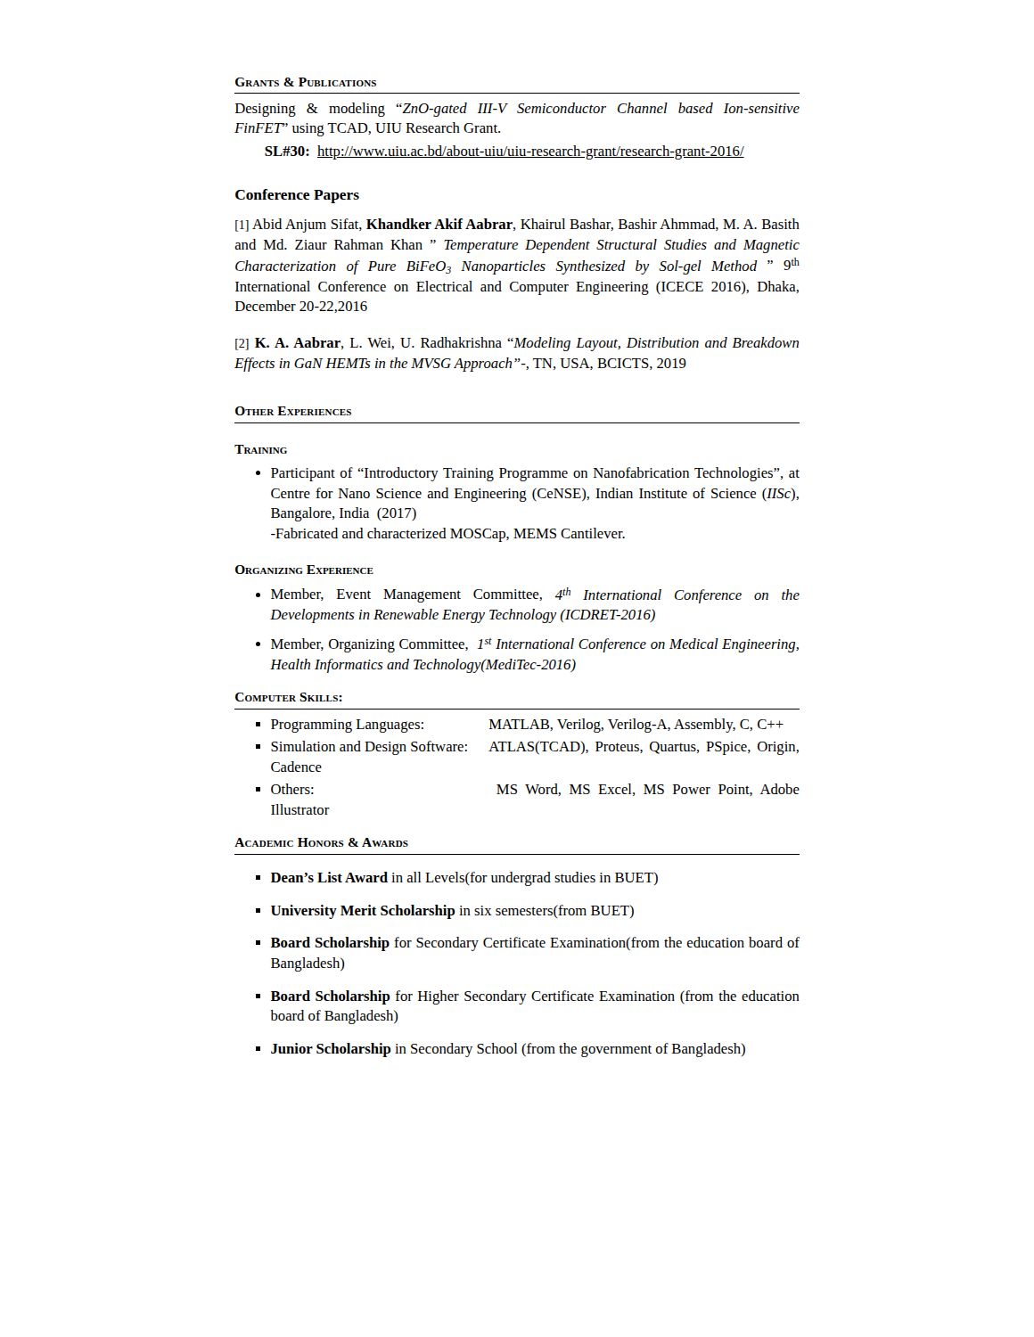Grants & Publications
Designing & modeling “ZnO-gated III-V Semiconductor Channel based Ion-sensitive FinFET” using TCAD, UIU Research Grant.
SL#30: http://www.uiu.ac.bd/about-uiu/uiu-research-grant/research-grant-2016/
Conference Papers
[1] Abid Anjum Sifat, Khandker Akif Aabrar, Khairul Bashar, Bashir Ahmmad, M. A. Basith and Md. Ziaur Rahman Khan ” Temperature Dependent Structural Studies and Magnetic Characterization of Pure BiFeO3 Nanoparticles Synthesized by Sol-gel Method ” 9th International Conference on Electrical and Computer Engineering (ICECE 2016), Dhaka, December 20-22,2016
[2] K. A. Aabrar, L. Wei, U. Radhakrishna “Modeling Layout, Distribution and Breakdown Effects in GaN HEMTs in the MVSG Approach”-, TN, USA, BCICTS, 2019
Other Experiences
Training
Participant of “Introductory Training Programme on Nanofabrication Technologies”, at Centre for Nano Science and Engineering (CeNSE), Indian Institute of Science (IISc), Bangalore, India (2017)
-Fabricated and characterized MOSCap, MEMS Cantilever.
Organizing Experience
Member, Event Management Committee, 4th International Conference on the Developments in Renewable Energy Technology (ICDRET-2016)
Member, Organizing Committee, 1st International Conference on Medical Engineering, Health Informatics and Technology(MediTec-2016)
Computer Skills:
Programming Languages: MATLAB, Verilog, Verilog-A, Assembly, C, C++
Simulation and Design Software: ATLAS(TCAD), Proteus, Quartus, PSpice, Origin, Cadence
Others: MS Word, MS Excel, MS Power Point, Adobe Illustrator
Academic Honors & Awards
Dean’s List Award in all Levels(for undergrad studies in BUET)
University Merit Scholarship in six semesters(from BUET)
Board Scholarship for Secondary Certificate Examination(from the education board of Bangladesh)
Board Scholarship for Higher Secondary Certificate Examination (from the education board of Bangladesh)
Junior Scholarship in Secondary School (from the government of Bangladesh)